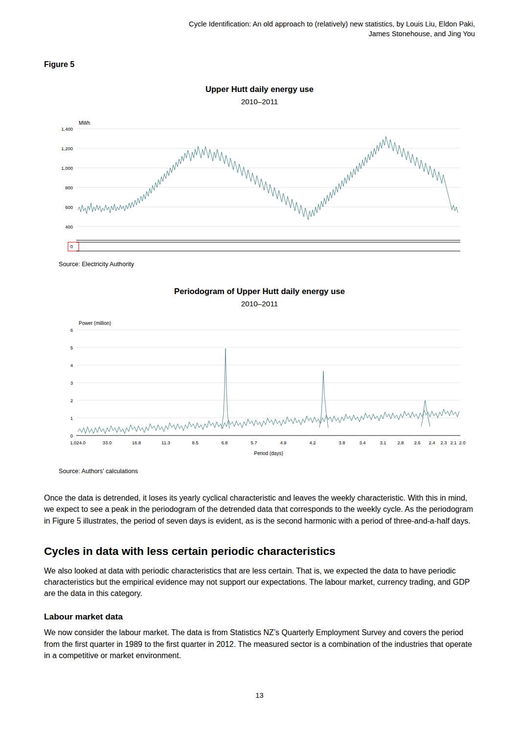Cycle Identification: An old approach to (relatively) new statistics, by Louis Liu, Eldon Paki,
James Stonehouse, and Jing You
Figure 5
Upper Hutt daily energy use
2010–2011
MWh 1,400 1,200 1,000 800 600 400 0 J F M A M J J A S O N D J F M A M J J A S O N D
Source: Electricity Authority
Periodogram of Upper Hutt daily energy use
2010–2011
Power (million) 6 5 4 3 2 1 0 1,024.0 33.0 16.8 11.3 8.5 6.8 5.7 4.9 4.2 3.8 3.4 3.1 2.8 2.6 2.4 2.3 2.1 2.0 Period (days)
Source: Authors' calculations
Once the data is detrended, it loses its yearly cyclical characteristic and leaves the weekly characteristic. With this in mind, we expect to see a peak in the periodogram of the detrended data that corresponds to the weekly cycle. As the periodogram in Figure 5 illustrates, the period of seven days is evident, as is the second harmonic with a period of three-and-a-half days.
Cycles in data with less certain periodic characteristics
We also looked at data with periodic characteristics that are less certain. That is, we expected the data to have periodic characteristics but the empirical evidence may not support our expectations. The labour market, currency trading, and GDP are the data in this category.
Labour market data
We now consider the labour market. The data is from Statistics NZ’s Quarterly Employment Survey and covers the period from the first quarter in 1989 to the first quarter in 2012. The measured sector is a combination of the industries that operate in a competitive or market environment.
13